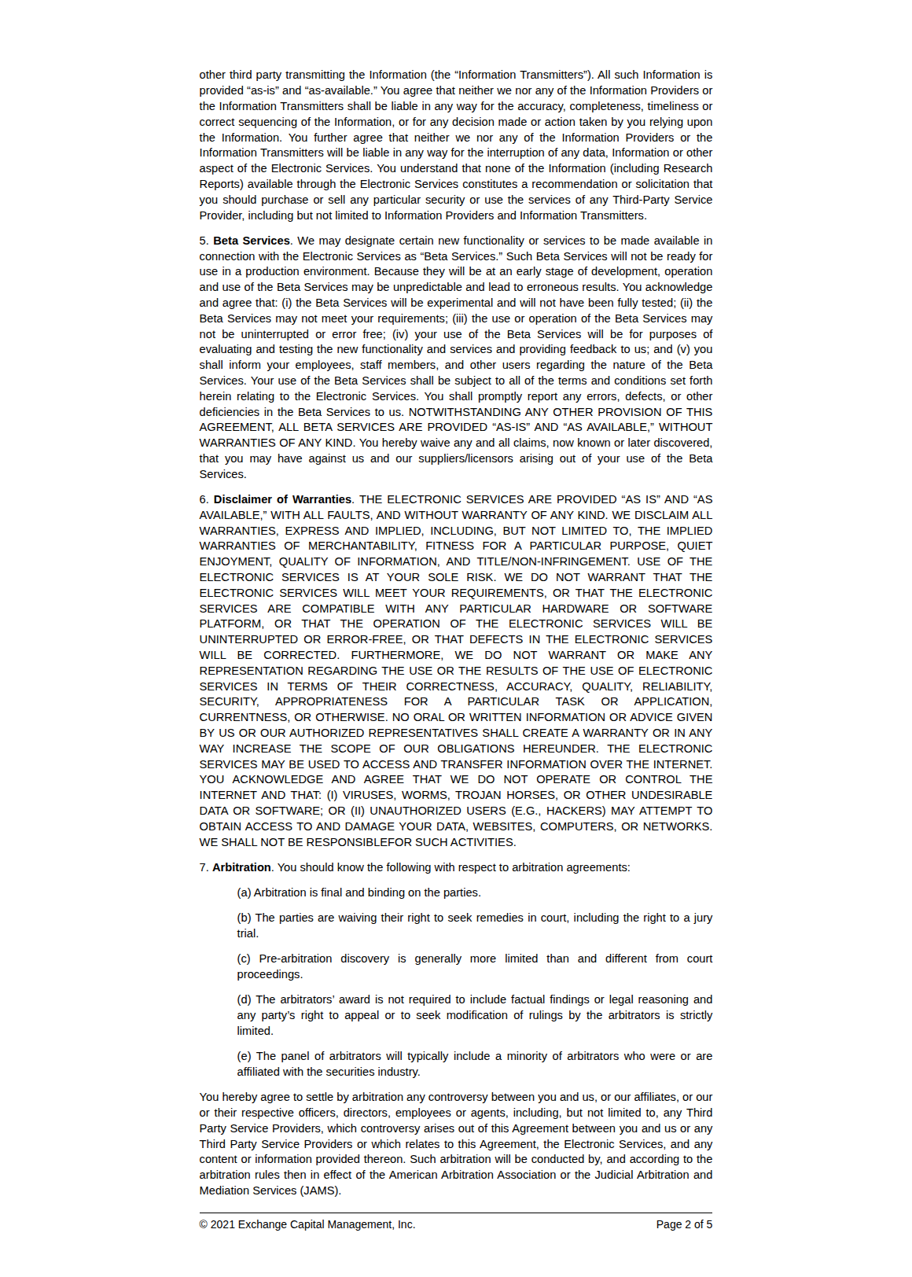other third party transmitting the Information (the “Information Transmitters”). All such Information is provided “as-is” and “as-available.” You agree that neither we nor any of the Information Providers or the Information Transmitters shall be liable in any way for the accuracy, completeness, timeliness or correct sequencing of the Information, or for any decision made or action taken by you relying upon the Information. You further agree that neither we nor any of the Information Providers or the Information Transmitters will be liable in any way for the interruption of any data, Information or other aspect of the Electronic Services. You understand that none of the Information (including Research Reports) available through the Electronic Services constitutes a recommendation or solicitation that you should purchase or sell any particular security or use the services of any Third-Party Service Provider, including but not limited to Information Providers and Information Transmitters.
5. Beta Services. We may designate certain new functionality or services to be made available in connection with the Electronic Services as “Beta Services.” Such Beta Services will not be ready for use in a production environment. Because they will be at an early stage of development, operation and use of the Beta Services may be unpredictable and lead to erroneous results. You acknowledge and agree that: (i) the Beta Services will be experimental and will not have been fully tested; (ii) the Beta Services may not meet your requirements; (iii) the use or operation of the Beta Services may not be uninterrupted or error free; (iv) your use of the Beta Services will be for purposes of evaluating and testing the new functionality and services and providing feedback to us; and (v) you shall inform your employees, staff members, and other users regarding the nature of the Beta Services. Your use of the Beta Services shall be subject to all of the terms and conditions set forth herein relating to the Electronic Services. You shall promptly report any errors, defects, or other deficiencies in the Beta Services to us. Notwithstanding any other provision of this Agreement, all Beta Services are provided “as-is” and “as available,” without warranties of any kind. You hereby waive any and all claims, now known or later discovered, that you may have against us and our suppliers/licensors arising out of your use of the Beta Services.
6. Disclaimer of Warranties. The Electronic Services are provided “as is” and “as available,” with all faults, and without warranty of any kind. We disclaim all warranties, express and implied, including, but not limited to, the implied warranties of merchantability, fitness for a particular purpose, quiet enjoyment, quality of information, and title/non-infringement. Use of the Electronic Services is at your sole risk. We do not warrant that the Electronic Services will meet your requirements, or that the Electronic Services are compatible with any particular hardware or software platform, or that the operation of the Electronic Services will be uninterrupted or error-free, or that defects in the Electronic Services will be corrected. Furthermore, we do not warrant or make any representation regarding the use or the results of the use of Electronic Services in terms of their correctness, accuracy, quality, reliability, security, appropriateness for a particular task or application, currentness, or otherwise. No oral or written information or advice given by us or our authorized representatives shall create a warranty or in any way increase the scope of our obligations hereunder. The Electronic Services may be used to access and transfer information over the internet. You acknowledge and agree that we do not operate or control the internet and that: (i) viruses, worms, trojan horses, or other undesirable data or software; or (ii) unauthorized users (e.g., hackers) may attempt to obtain access to and damage your data, websites, computers, or networks. We shall not be responsiblefor such activities.
7. Arbitration. You should know the following with respect to arbitration agreements:
(a) Arbitration is final and binding on the parties.
(b) The parties are waiving their right to seek remedies in court, including the right to a jury trial.
(c) Pre-arbitration discovery is generally more limited than and different from court proceedings.
(d) The arbitrators’ award is not required to include factual findings or legal reasoning and any party’s right to appeal or to seek modification of rulings by the arbitrators is strictly limited.
(e) The panel of arbitrators will typically include a minority of arbitrators who were or are affiliated with the securities industry.
You hereby agree to settle by arbitration any controversy between you and us, or our affiliates, or our or their respective officers, directors, employees or agents, including, but not limited to, any Third Party Service Providers, which controversy arises out of this Agreement between you and us or any Third Party Service Providers or which relates to this Agreement, the Electronic Services, and any content or information provided thereon. Such arbitration will be conducted by, and according to the arbitration rules then in effect of the American Arbitration Association or the Judicial Arbitration and Mediation Services (JAMS).
© 2021 Exchange Capital Management, Inc. Page 2 of 5